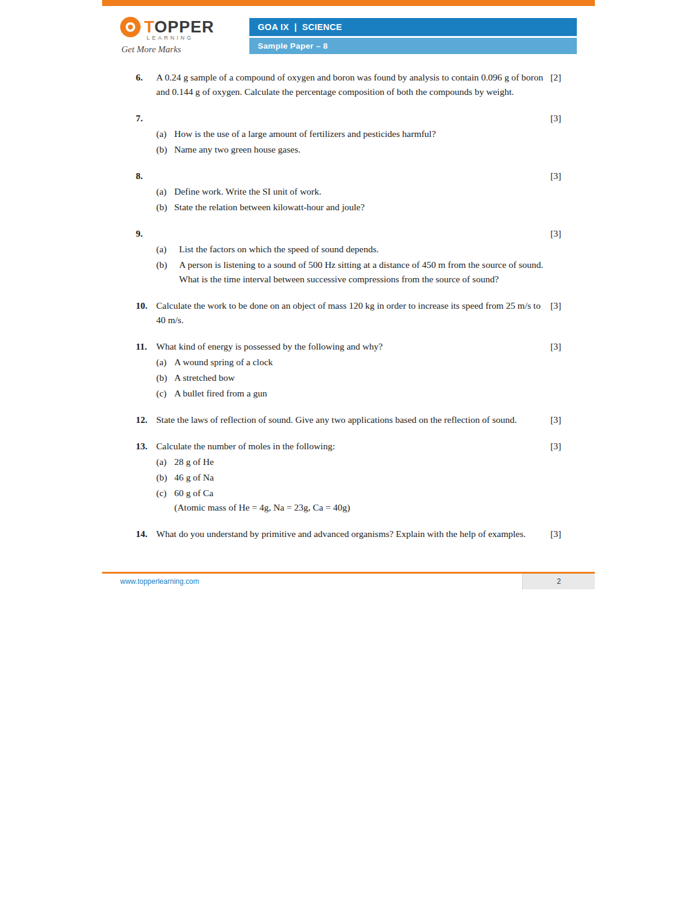TOPPER
LEARNING
Get More Marks
GOA IX | SCIENCE
Sample Paper – 8
6.
[2] A 0.24 g sample of a compound of oxygen and boron was found by analysis to contain 0.096 g of boron and 0.144 g of oxygen. Calculate the percentage composition of both the compounds by weight.
7.
[3]
(a) How is the use of a large amount of fertilizers and pesticides harmful?
(b) Name any two green house gases.
8.
[3]
(a) Define work. Write the SI unit of work.
(b) State the relation between kilowatt-hour and joule?
9.
[3]
(a) List the factors on which the speed of sound depends.
(b) A person is listening to a sound of 500 Hz sitting at a distance of 450 m from the source of sound. What is the time interval between successive compressions from the source of sound?
10.
[3] Calculate the work to be done on an object of mass 120 kg in order to increase its speed from 25 m/s to 40 m/s.
11.
[3] What kind of energy is possessed by the following and why?
(a) A wound spring of a clock
(b) A stretched bow
(c) A bullet fired from a gun
12.
[3] State the laws of reflection of sound. Give any two applications based on the reflection of sound.
13.
[3] Calculate the number of moles in the following:
(a) 28 g of He
(b) 46 g of Na
(c) 60 g of Ca
(Atomic mass of He = 4g, Na = 23g, Ca = 40g)
14.
[3] What do you understand by primitive and advanced organisms? Explain with the help of examples.
www.topperlearning.com
2